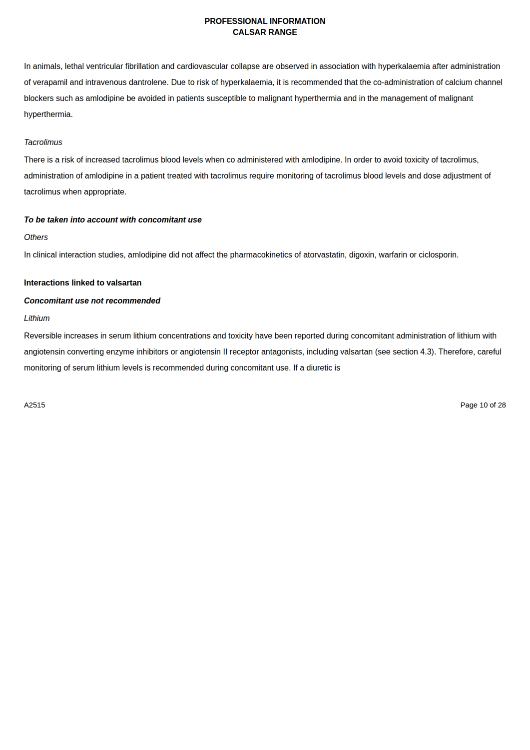PROFESSIONAL INFORMATION
CALSAR RANGE
In animals, lethal ventricular fibrillation and cardiovascular collapse are observed in association with hyperkalaemia after administration of verapamil and intravenous dantrolene. Due to risk of hyperkalaemia, it is recommended that the co-administration of calcium channel blockers such as amlodipine be avoided in patients susceptible to malignant hyperthermia and in the management of malignant hyperthermia.
Tacrolimus
There is a risk of increased tacrolimus blood levels when co administered with amlodipine. In order to avoid toxicity of tacrolimus, administration of amlodipine in a patient treated with tacrolimus require monitoring of tacrolimus blood levels and dose adjustment of tacrolimus when appropriate.
To be taken into account with concomitant use
Others
In clinical interaction studies, amlodipine did not affect the pharmacokinetics of atorvastatin, digoxin, warfarin or ciclosporin.
Interactions linked to valsartan
Concomitant use not recommended
Lithium
Reversible increases in serum lithium concentrations and toxicity have been reported during concomitant administration of lithium with angiotensin converting enzyme inhibitors or angiotensin II receptor antagonists, including valsartan (see section 4.3). Therefore, careful monitoring of serum lithium levels is recommended during concomitant use. If a diuretic is
A2515 Page 10 of 28